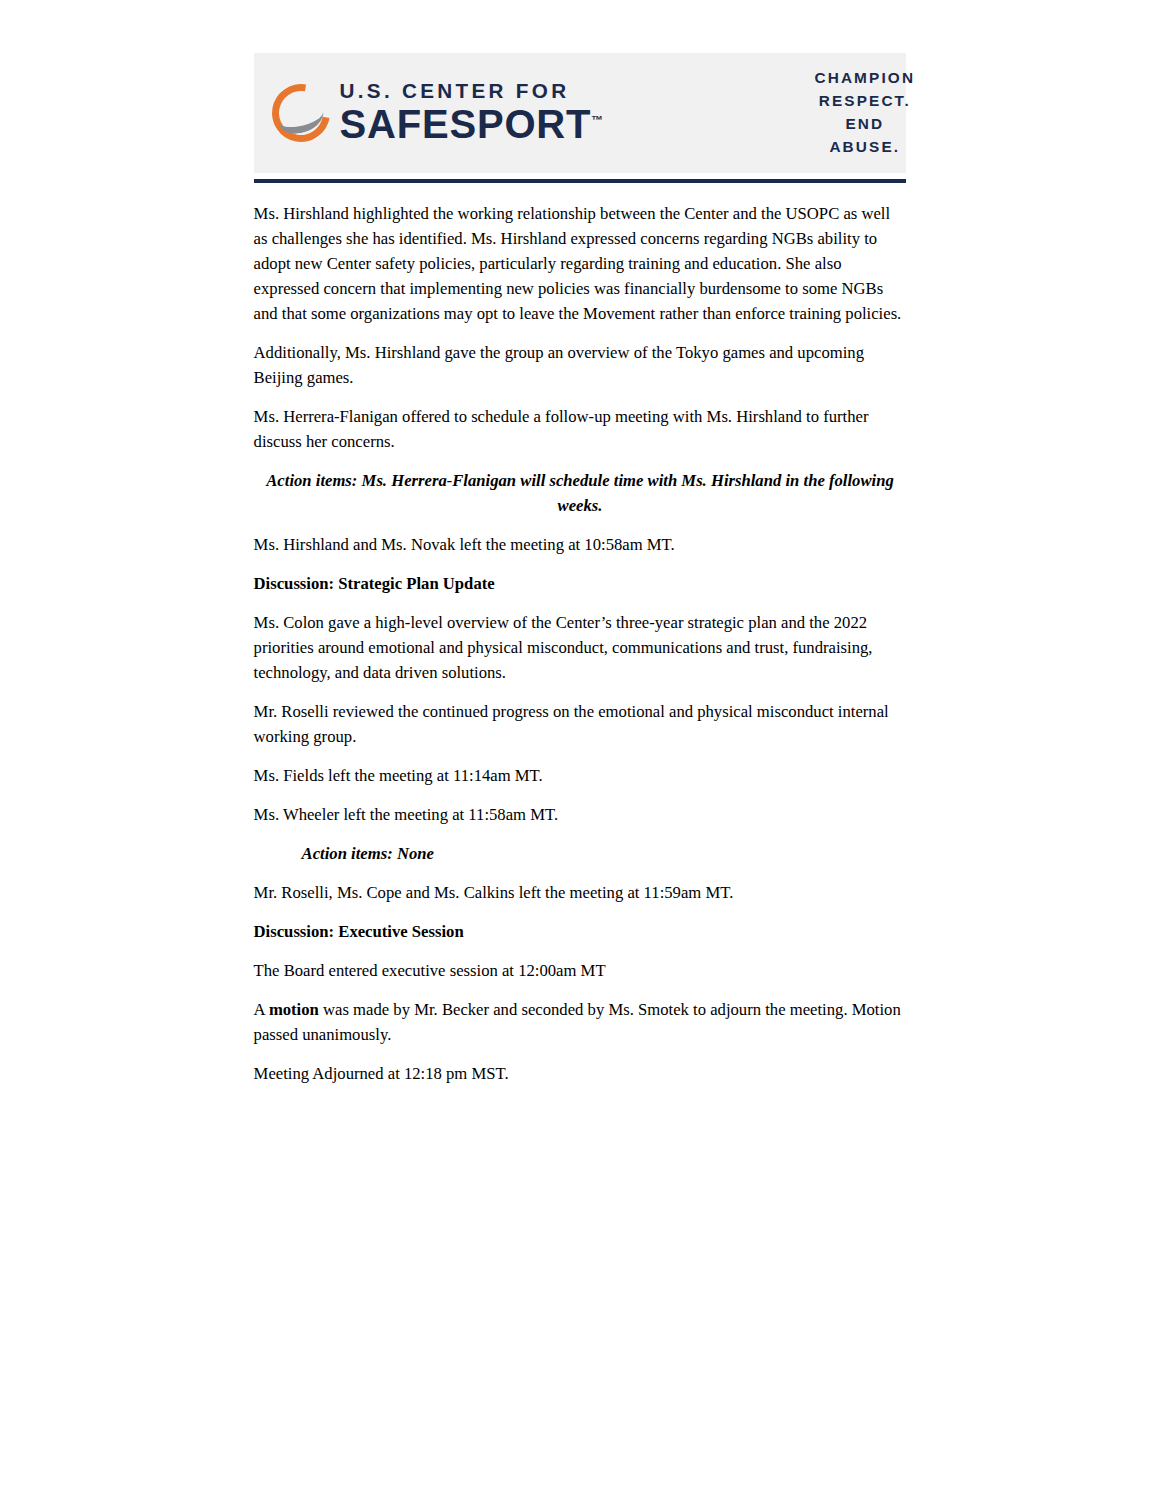U.S. CENTER FOR
SAFESPORT™
CHAMPION RESPECT.
END ABUSE.
Ms. Hirshland highlighted the working relationship between the Center and the USOPC as well as challenges she has identified. Ms. Hirshland expressed concerns regarding NGBs ability to adopt new Center safety policies, particularly regarding training and education. She also expressed concern that implementing new policies was financially burdensome to some NGBs and that some organizations may opt to leave the Movement rather than enforce training policies.
Additionally, Ms. Hirshland gave the group an overview of the Tokyo games and upcoming Beijing games.
Ms. Herrera-Flanigan offered to schedule a follow-up meeting with Ms. Hirshland to further discuss her concerns.
Action items: Ms. Herrera-Flanigan will schedule time with Ms. Hirshland in the following weeks.
Ms. Hirshland and Ms. Novak left the meeting at 10:58am MT.
Discussion: Strategic Plan Update
Ms. Colon gave a high-level overview of the Center’s three-year strategic plan and the 2022 priorities around emotional and physical misconduct, communications and trust, fundraising, technology, and data driven solutions.
Mr. Roselli reviewed the continued progress on the emotional and physical misconduct internal working group.
Ms. Fields left the meeting at 11:14am MT.
Ms. Wheeler left the meeting at 11:58am MT.
Action items: None
Mr. Roselli, Ms. Cope and Ms. Calkins left the meeting at 11:59am MT.
Discussion: Executive Session
The Board entered executive session at 12:00am MT
A motion was made by Mr. Becker and seconded by Ms. Smotek to adjourn the meeting. Motion passed unanimously.
Meeting Adjourned at 12:18 pm MST.